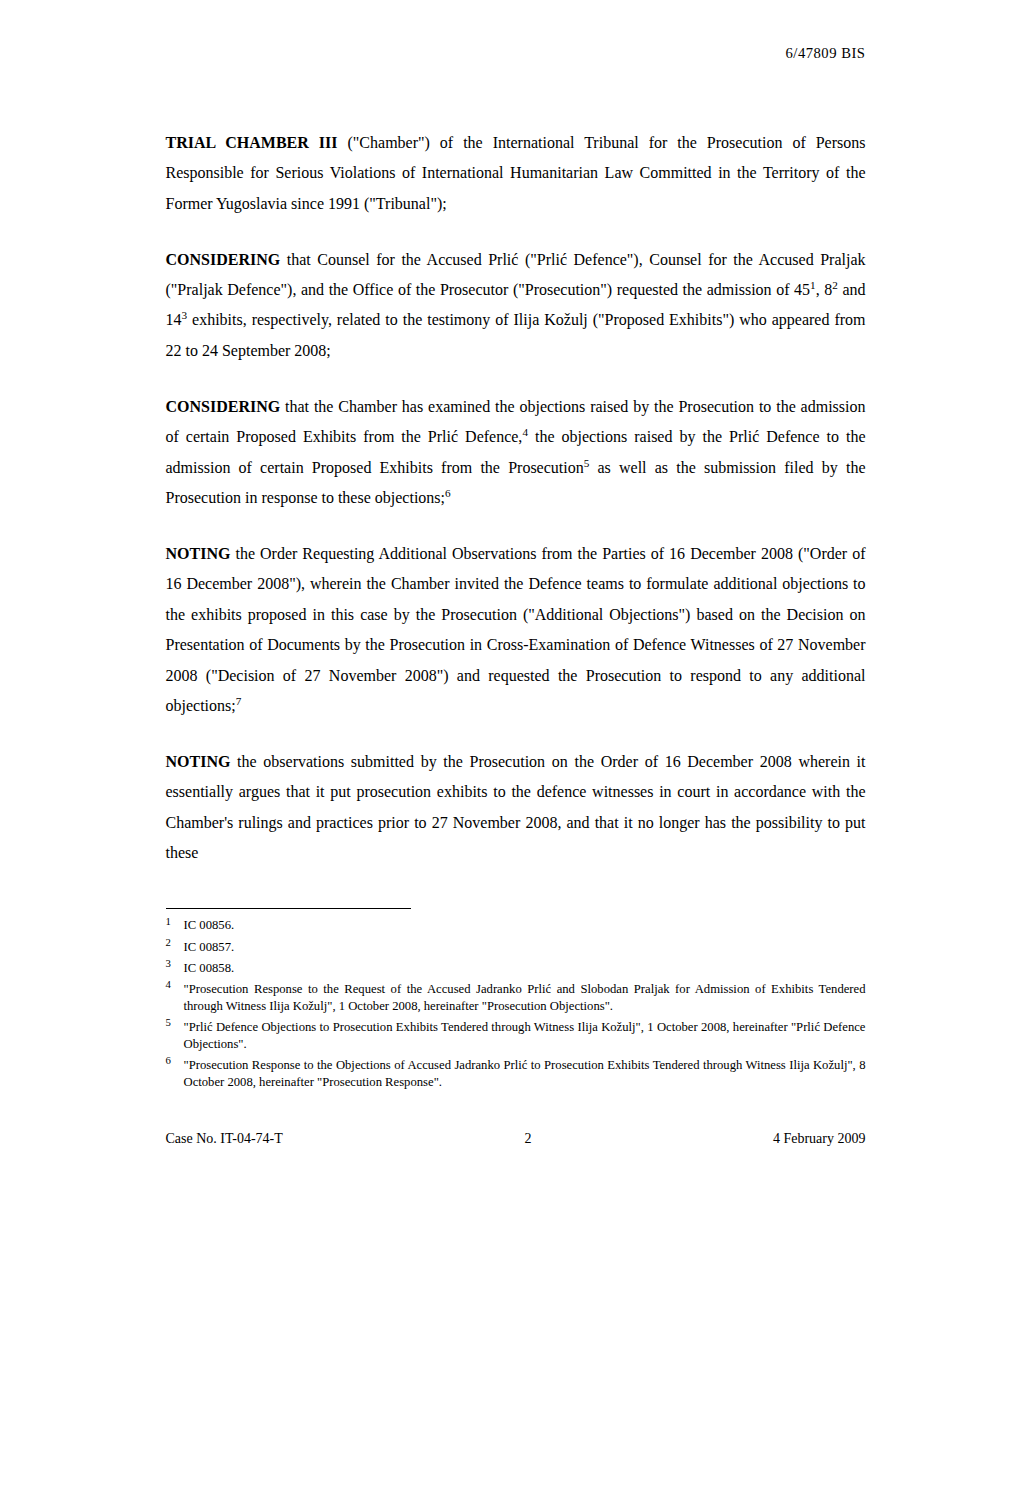6/47809 BIS
TRIAL CHAMBER III ("Chamber") of the International Tribunal for the Prosecution of Persons Responsible for Serious Violations of International Humanitarian Law Committed in the Territory of the Former Yugoslavia since 1991 ("Tribunal");
CONSIDERING that Counsel for the Accused Prlić ("Prlić Defence"), Counsel for the Accused Praljak ("Praljak Defence"), and the Office of the Prosecutor ("Prosecution") requested the admission of 451, 82 and 143 exhibits, respectively, related to the testimony of Ilija Kožulj ("Proposed Exhibits") who appeared from 22 to 24 September 2008;
CONSIDERING that the Chamber has examined the objections raised by the Prosecution to the admission of certain Proposed Exhibits from the Prlić Defence,4 the objections raised by the Prlić Defence to the admission of certain Proposed Exhibits from the Prosecution5 as well as the submission filed by the Prosecution in response to these objections;6
NOTING the Order Requesting Additional Observations from the Parties of 16 December 2008 ("Order of 16 December 2008"), wherein the Chamber invited the Defence teams to formulate additional objections to the exhibits proposed in this case by the Prosecution ("Additional Objections") based on the Decision on Presentation of Documents by the Prosecution in Cross-Examination of Defence Witnesses of 27 November 2008 ("Decision of 27 November 2008") and requested the Prosecution to respond to any additional objections;7
NOTING the observations submitted by the Prosecution on the Order of 16 December 2008 wherein it essentially argues that it put prosecution exhibits to the defence witnesses in court in accordance with the Chamber's rulings and practices prior to 27 November 2008, and that it no longer has the possibility to put these
IC 00856.
IC 00857.
IC 00858.
"Prosecution Response to the Request of the Accused Jadranko Prlić and Slobodan Praljak for Admission of Exhibits Tendered through Witness Ilija Kožulj", 1 October 2008, hereinafter "Prosecution Objections".
"Prlić Defence Objections to Prosecution Exhibits Tendered through Witness Ilija Kožulj", 1 October 2008, hereinafter "Prlić Defence Objections".
"Prosecution Response to the Objections of Accused Jadranko Prlić to Prosecution Exhibits Tendered through Witness Ilija Kožulj", 8 October 2008, hereinafter "Prosecution Response".
Case No. IT-04-74-T 2 4 February 2009